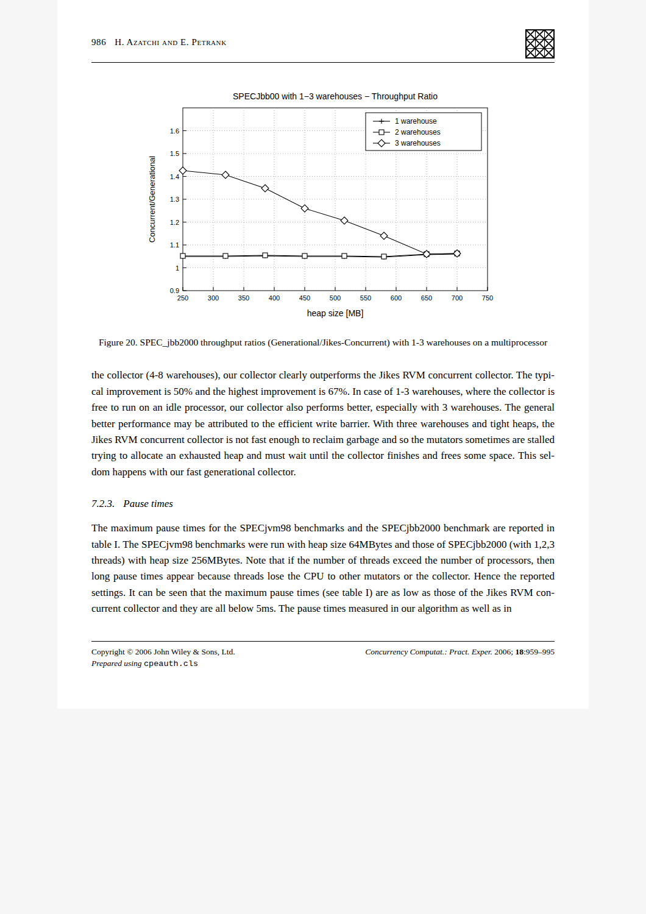986 H. Azatchi and E. Petrank
SPECjbb00 with 1–3 warehouses – Throughput Ratio Ratio of Concurrent to Generational throughput plotted against heap size from 250 to 750 MB. Curves for 1, 2 and 3 warehouses. 0.9 1 1.1 1.2 1.3 1.4 1.5 1.6 250 300 350 400 450 500 550 600 650 700 750 heap size [MB] Concurrent/Generational SPECJbb00 with 1−3 warehouses − Throughput Ratio 1 warehouse 2 warehouses 3 warehouses
Figure 20. SPEC_jbb2000 throughput ratios (Generational/Jikes-Concurrent) with 1-3 warehouses on a multiprocessor
the collector (4-8 warehouses), our collector clearly outperforms the Jikes RVM concurrent collector. The typical improvement is 50% and the highest improvement is 67%. In case of 1-3 warehouses, where the collector is free to run on an idle processor, our collector also performs better, especially with 3 warehouses. The general better performance may be attributed to the efficient write barrier. With three warehouses and tight heaps, the Jikes RVM concurrent collector is not fast enough to reclaim garbage and so the mutators sometimes are stalled trying to allocate an exhausted heap and must wait until the collector finishes and frees some space. This seldom happens with our fast generational collector.
7.2.3. Pause times
The maximum pause times for the SPECjvm98 benchmarks and the SPECjbb2000 benchmark are reported in table I. The SPECjvm98 benchmarks were run with heap size 64MBytes and those of SPECjbb2000 (with 1,2,3 threads) with heap size 256MBytes. Note that if the number of threads exceed the number of processors, then long pause times appear because threads lose the CPU to other mutators or the collector. Hence the reported settings. It can be seen that the maximum pause times (see table I) are as low as those of the Jikes RVM concurrent collector and they are all below 5ms. The pause times measured in our algorithm as well as in
Copyright © 2006 John Wiley & Sons, Ltd.
Prepared using cpeauth.cls
Concurrency Computat.: Pract. Exper. 2006; 18:959–995